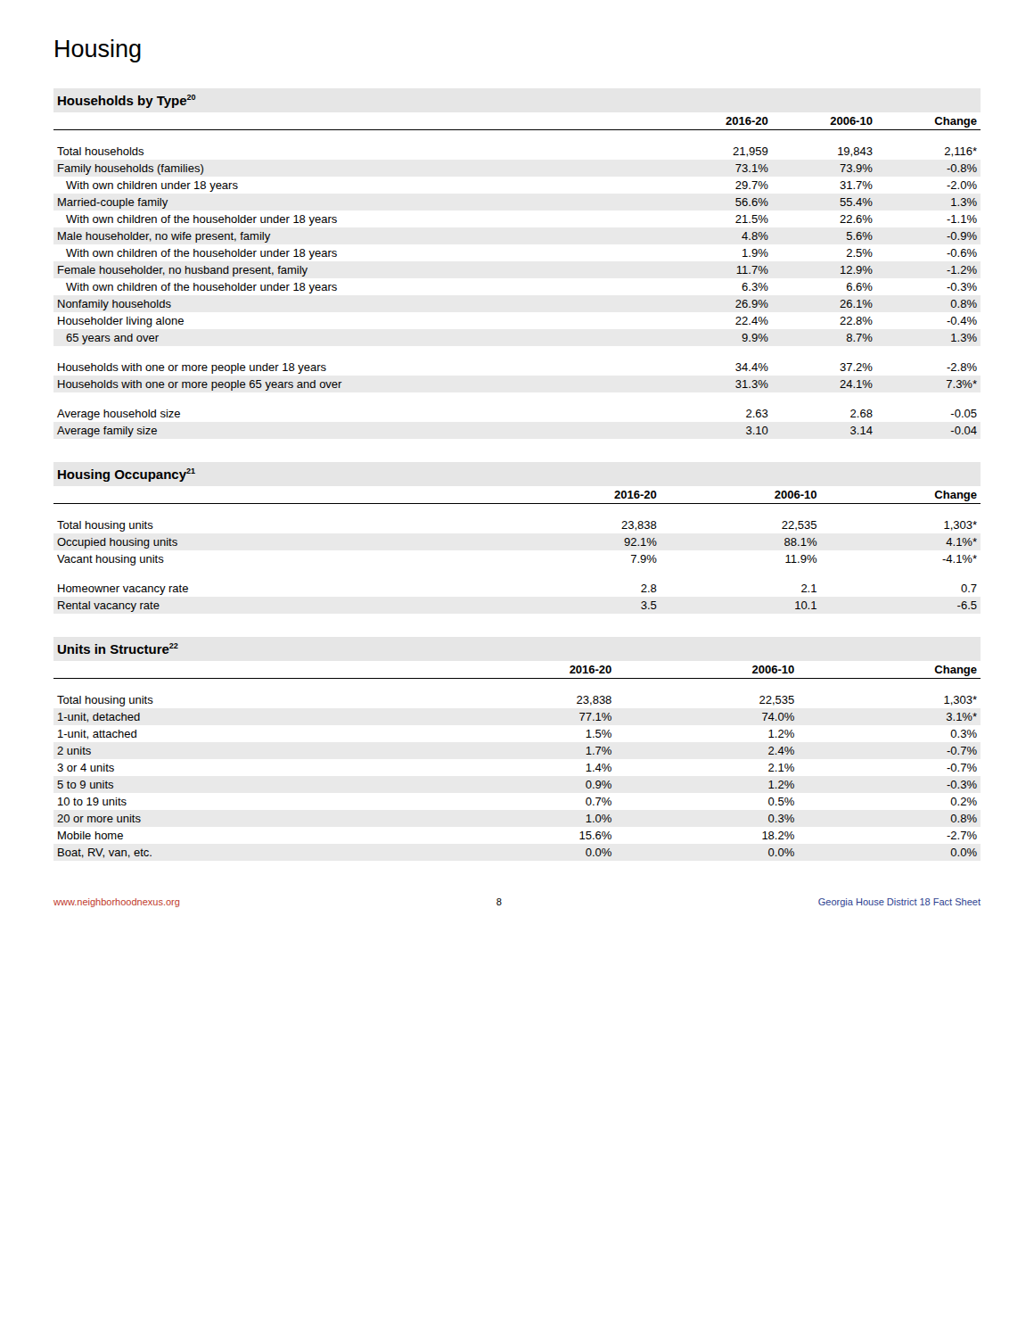Housing
Households by Type 20
| | 2016-20 | 2006-10 | Change |
| --- | --- | --- | --- |
| Total households | 21,959 | 19,843 | 2,116* |
| Family households (families) | 73.1% | 73.9% | -0.8% |
| With own children under 18 years | 29.7% | 31.7% | -2.0% |
| Married-couple family | 56.6% | 55.4% | 1.3% |
| With own children of the householder under 18 years | 21.5% | 22.6% | -1.1% |
| Male householder, no wife present, family | 4.8% | 5.6% | -0.9% |
| With own children of the householder under 18 years | 1.9% | 2.5% | -0.6% |
| Female householder, no husband present, family | 11.7% | 12.9% | -1.2% |
| With own children of the householder under 18 years | 6.3% | 6.6% | -0.3% |
| Nonfamily households | 26.9% | 26.1% | 0.8% |
| Householder living alone | 22.4% | 22.8% | -0.4% |
| 65 years and over | 9.9% | 8.7% | 1.3% |
| Households with one or more people under 18 years | 34.4% | 37.2% | -2.8% |
| Households with one or more people 65 years and over | 31.3% | 24.1% | 7.3%* |
| Average household size | 2.63 | 2.68 | -0.05 |
| Average family size | 3.10 | 3.14 | -0.04 |
Housing Occupancy 21
| | 2016-20 | 2006-10 | Change |
| --- | --- | --- | --- |
| Total housing units | 23,838 | 22,535 | 1,303* |
| Occupied housing units | 92.1% | 88.1% | 4.1%* |
| Vacant housing units | 7.9% | 11.9% | -4.1%* |
| Homeowner vacancy rate | 2.8 | 2.1 | 0.7 |
| Rental vacancy rate | 3.5 | 10.1 | -6.5 |
Units in Structure 22
| | 2016-20 | 2006-10 | Change |
| --- | --- | --- | --- |
| Total housing units | 23,838 | 22,535 | 1,303* |
| 1-unit, detached | 77.1% | 74.0% | 3.1%* |
| 1-unit, attached | 1.5% | 1.2% | 0.3% |
| 2 units | 1.7% | 2.4% | -0.7% |
| 3 or 4 units | 1.4% | 2.1% | -0.7% |
| 5 to 9 units | 0.9% | 1.2% | -0.3% |
| 10 to 19 units | 0.7% | 0.5% | 0.2% |
| 20 or more units | 1.0% | 0.3% | 0.8% |
| Mobile home | 15.6% | 18.2% | -2.7% |
| Boat, RV, van, etc. | 0.0% | 0.0% | 0.0% |
www.neighborhoodnexus.org 8 Georgia House District 18 Fact Sheet